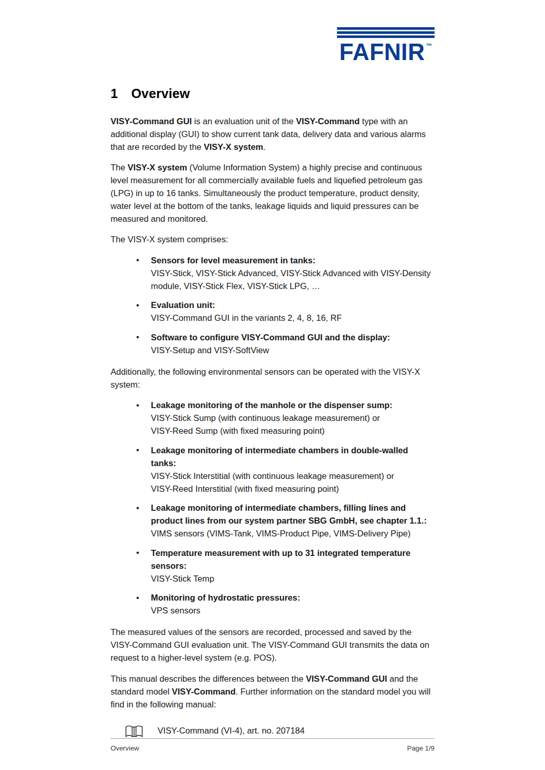FAFNIR™
1 Overview
VISY-Command GUI is an evaluation unit of the VISY-Command type with an additional display (GUI) to show current tank data, delivery data and various alarms that are recorded by the VISY-X system.
The VISY-X system (Volume Information System) a highly precise and continuous level measurement for all commercially available fuels and liquefied petroleum gas (LPG) in up to 16 tanks. Simultaneously the product temperature, product density, water level at the bottom of the tanks, leakage liquids and liquid pressures can be measured and monitored.
The VISY-X system comprises:
Sensors for level measurement in tanks:
VISY-Stick, VISY-Stick Advanced, VISY-Stick Advanced with VISY-Density module, VISY-Stick Flex, VISY-Stick LPG, …
Evaluation unit:
VISY-Command GUI in the variants 2, 4, 8, 16, RF
Software to configure VISY-Command GUI and the display:
VISY-Setup and VISY-SoftView
Additionally, the following environmental sensors can be operated with the VISY-X system:
Leakage monitoring of the manhole or the dispenser sump:
VISY-Stick Sump (with continuous leakage measurement) or
VISY-Reed Sump (with fixed measuring point)
Leakage monitoring of intermediate chambers in double-walled tanks:
VISY-Stick Interstitial (with continuous leakage measurement) or
VISY-Reed Interstitial (with fixed measuring point)
Leakage monitoring of intermediate chambers, filling lines and product lines from our system partner SBG GmbH, see chapter 1.1.:
VIMS sensors (VIMS-Tank, VIMS-Product Pipe, VIMS-Delivery Pipe)
Temperature measurement with up to 31 integrated temperature sensors:
VISY-Stick Temp
Monitoring of hydrostatic pressures:
VPS sensors
The measured values of the sensors are recorded, processed and saved by the VISY-Command GUI evaluation unit. The VISY-Command GUI transmits the data on request to a higher-level system (e.g. POS).
This manual describes the differences between the VISY-Command GUI and the standard model VISY-Command. Further information on the standard model you will find in the following manual:
VISY-Command (VI-4), art. no. 207184
Overview Page 1/9